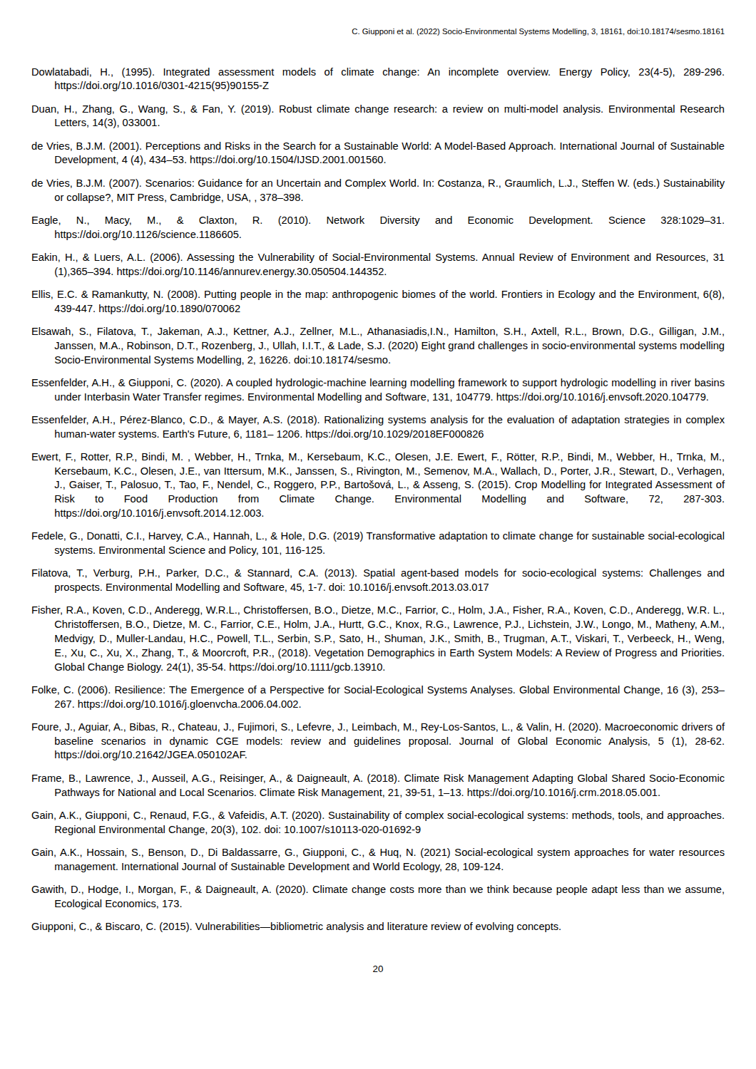C. Giupponi et al. (2022) Socio-Environmental Systems Modelling, 3, 18161, doi:10.18174/sesmo.18161
Dowlatabadi, H., (1995). Integrated assessment models of climate change: An incomplete overview. Energy Policy, 23(4-5), 289-296. https://doi.org/10.1016/0301-4215(95)90155-Z
Duan, H., Zhang, G., Wang, S., & Fan, Y. (2019). Robust climate change research: a review on multi-model analysis. Environmental Research Letters, 14(3), 033001.
de Vries, B.J.M. (2001). Perceptions and Risks in the Search for a Sustainable World: A Model-Based Approach. International Journal of Sustainable Development, 4 (4), 434–53. https://doi.org/10.1504/IJSD.2001.001560.
de Vries, B.J.M. (2007). Scenarios: Guidance for an Uncertain and Complex World. In: Costanza, R., Graumlich, L.J., Steffen W. (eds.) Sustainability or collapse?, MIT Press, Cambridge, USA, , 378–398.
Eagle, N., Macy, M., & Claxton, R. (2010). Network Diversity and Economic Development. Science 328:1029–31. https://doi.org/10.1126/science.1186605.
Eakin, H., & Luers, A.L. (2006). Assessing the Vulnerability of Social-Environmental Systems. Annual Review of Environment and Resources, 31 (1),365–394. https://doi.org/10.1146/annurev.energy.30.050504.144352.
Ellis, E.C. & Ramankutty, N. (2008). Putting people in the map: anthropogenic biomes of the world. Frontiers in Ecology and the Environment, 6(8), 439-447. https://doi.org/10.1890/070062
Elsawah, S., Filatova, T., Jakeman, A.J., Kettner, A.J., Zellner, M.L., Athanasiadis,I.N., Hamilton, S.H., Axtell, R.L., Brown, D.G., Gilligan, J.M., Janssen, M.A., Robinson, D.T., Rozenberg, J., Ullah, I.I.T., & Lade, S.J. (2020) Eight grand challenges in socio-environmental systems modelling Socio-Environmental Systems Modelling, 2, 16226. doi:10.18174/sesmo.
Essenfelder, A.H., & Giupponi, C. (2020). A coupled hydrologic-machine learning modelling framework to support hydrologic modelling in river basins under Interbasin Water Transfer regimes. Environmental Modelling and Software, 131, 104779. https://doi.org/10.1016/j.envsoft.2020.104779.
Essenfelder, A.H., Pérez‐Blanco, C.D., & Mayer, A.S. (2018). Rationalizing systems analysis for the evaluation of adaptation strategies in complex human‐water systems. Earth's Future, 6, 1181– 1206. https://doi.org/10.1029/2018EF000826
Ewert, F., Rotter, R.P., Bindi, M. , Webber, H., Trnka, M., Kersebaum, K.C., Olesen, J.E. Ewert, F., Rötter, R.P., Bindi, M., Webber, H., Trnka, M., Kersebaum, K.C., Olesen, J.E., van Ittersum, M.K., Janssen, S., Rivington, M., Semenov, M.A., Wallach, D., Porter, J.R., Stewart, D., Verhagen, J., Gaiser, T., Palosuo, T., Tao, F., Nendel, C., Roggero, P.P., Bartošová, L., & Asseng, S. (2015). Crop Modelling for Integrated Assessment of Risk to Food Production from Climate Change. Environmental Modelling and Software, 72, 287-303. https://doi.org/10.1016/j.envsoft.2014.12.003.
Fedele, G., Donatti, C.I., Harvey, C.A., Hannah, L., & Hole, D.G. (2019) Transformative adaptation to climate change for sustainable social-ecological systems. Environmental Science and Policy, 101, 116-125.
Filatova, T., Verburg, P.H., Parker, D.C., & Stannard, C.A. (2013). Spatial agent-based models for socio-ecological systems: Challenges and prospects. Environmental Modelling and Software, 45, 1-7. doi: 10.1016/j.envsoft.2013.03.017
Fisher, R.A., Koven, C.D., Anderegg, W.R.L., Christoffersen, B.O., Dietze, M.C., Farrior, C., Holm, J.A., Fisher, R.A., Koven, C.D., Anderegg, W.R. L., Christoffersen, B.O., Dietze, M. C., Farrior, C.E., Holm, J.A., Hurtt, G.C., Knox, R.G., Lawrence, P.J., Lichstein, J.W., Longo, M., Matheny, A.M., Medvigy, D., Muller-Landau, H.C., Powell, T.L., Serbin, S.P., Sato, H., Shuman, J.K., Smith, B., Trugman, A.T., Viskari, T., Verbeeck, H., Weng, E., Xu, C., Xu, X., Zhang, T., & Moorcroft, P.R., (2018). Vegetation Demographics in Earth System Models: A Review of Progress and Priorities. Global Change Biology. 24(1), 35-54. https://doi.org/10.1111/gcb.13910.
Folke, C. (2006). Resilience: The Emergence of a Perspective for Social-Ecological Systems Analyses. Global Environmental Change, 16 (3), 253–267. https://doi.org/10.1016/j.gloenvcha.2006.04.002.
Foure, J., Aguiar, A., Bibas, R., Chateau, J., Fujimori, S., Lefevre, J., Leimbach, M., Rey-Los-Santos, L., & Valin, H. (2020). Macroeconomic drivers of baseline scenarios in dynamic CGE models: review and guidelines proposal. Journal of Global Economic Analysis, 5 (1), 28-62. https://doi.org/10.21642/JGEA.050102AF.
Frame, B., Lawrence, J., Ausseil, A.G., Reisinger, A., & Daigneault, A. (2018). Climate Risk Management Adapting Global Shared Socio-Economic Pathways for National and Local Scenarios. Climate Risk Management, 21, 39-51, 1–13. https://doi.org/10.1016/j.crm.2018.05.001.
Gain, A.K., Giupponi, C., Renaud, F.G., & Vafeidis, A.T. (2020). Sustainability of complex social-ecological systems: methods, tools, and approaches. Regional Environmental Change, 20(3), 102. doi: 10.1007/s10113-020-01692-9
Gain, A.K., Hossain, S., Benson, D., Di Baldassarre, G., Giupponi, C., & Huq, N. (2021) Social-ecological system approaches for water resources management. International Journal of Sustainable Development and World Ecology, 28, 109-124.
Gawith, D., Hodge, I., Morgan, F., & Daigneault, A. (2020). Climate change costs more than we think because people adapt less than we assume, Ecological Economics, 173.
Giupponi, C., & Biscaro, C. (2015). Vulnerabilities—bibliometric analysis and literature review of evolving concepts.
20